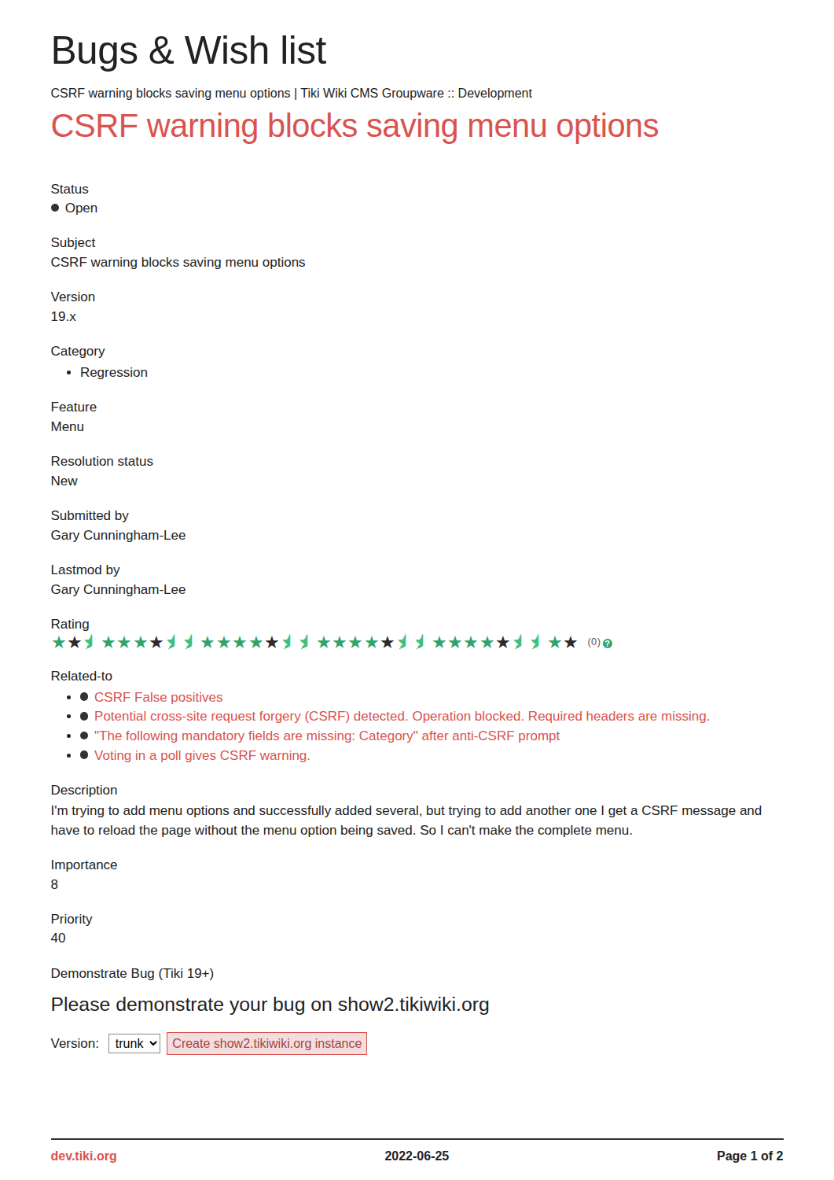Bugs & Wish list
CSRF warning blocks saving menu options | Tiki Wiki CMS Groupware :: Development
CSRF warning blocks saving menu options
Status Open
Subject CSRF warning blocks saving menu options
Version 19.x
Category
Regression
Feature Menu
Resolution status New
Submitted by Gary Cunningham-Lee
Lastmod by Gary Cunningham-Lee
Rating ★★⯨★★★★⯨⯨★★★★★⯨⯨★★★★★⯨⯨★★★★★⯨⯨★★ (0)?
Related-to
CSRF False positives
Potential cross-site request forgery (CSRF) detected. Operation blocked. Required headers are missing.
"The following mandatory fields are missing: Category" after anti-CSRF prompt
Voting in a poll gives CSRF warning.
Description
I'm trying to add menu options and successfully added several, but trying to add another one I get a CSRF message and have to reload the page without the menu option being saved. So I can't make the complete menu.
Importance 8
Priority 40
Demonstrate Bug (Tiki 19+)
Please demonstrate your bug on show2.tikiwiki.org
Version: trunk Create show2.tikiwiki.org instance
dev.tiki.org 2022-06-25 Page 1 of 2